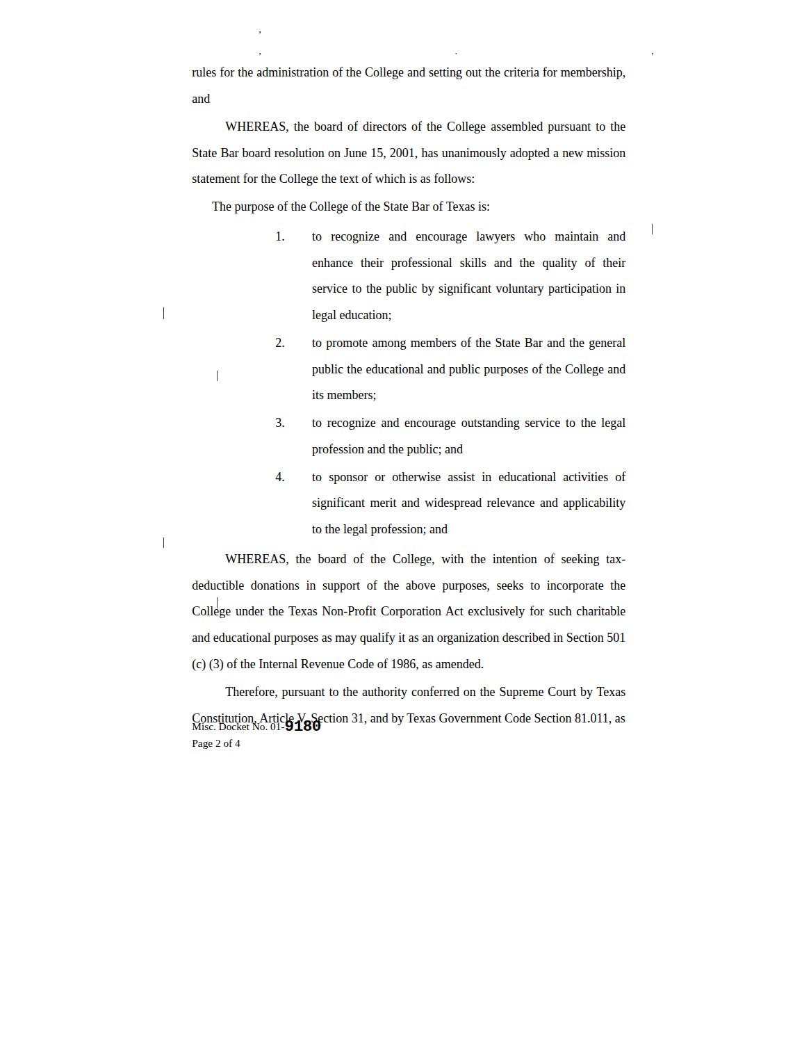, , . , , .
rules for the administration of the College and setting out the criteria for membership, and
WHEREAS, the board of directors of the College assembled pursuant to the State Bar board resolution on June 15, 2001, has unanimously adopted a new mission statement for the College the text of which is as follows:
The purpose of the College of the State Bar of Texas is:
1. to recognize and encourage lawyers who maintain and enhance their professional skills and the quality of their service to the public by significant voluntary participation in legal education;
2. to promote among members of the State Bar and the general public the educational and public purposes of the College and its members;
3. to recognize and encourage outstanding service to the legal profession and the public; and
4. to sponsor or otherwise assist in educational activities of significant merit and widespread relevance and applicability to the legal profession; and
WHEREAS, the board of the College, with the intention of seeking tax-deductible donations in support of the above purposes, seeks to incorporate the College under the Texas Non-Profit Corporation Act exclusively for such charitable and educational purposes as may qualify it as an organization described in Section 501 (c) (3) of the Internal Revenue Code of 1986, as amended.
Therefore, pursuant to the authority conferred on the Supreme Court by Texas Constitution, Article V, Section 31, and by Texas Government Code Section 81.011, as
Misc. Docket No. 01-9180
Page 2 of 4